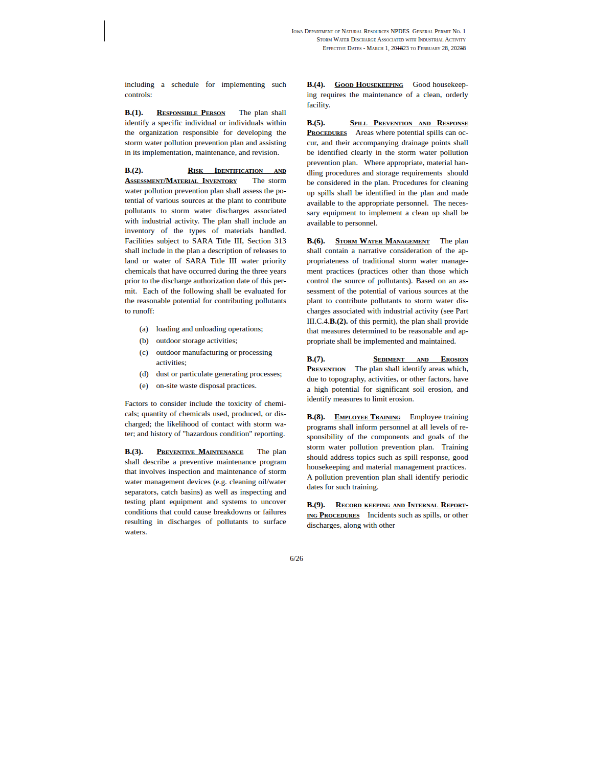Iowa Department of Natural Resources NPDES General Permit No. 1
Storm Water Discharge Associated with Industrial Activity
Effective Dates - March 1, 201823 to February 28, 20238
including a schedule for implementing such controls:
B.(1). Responsible Person The plan shall identify a specific individual or individuals within the organization responsible for developing the storm water pollution prevention plan and assisting in its implementation, maintenance, and revision.
B.(2). Risk Identification and Assessment/Material Inventory The storm water pollution prevention plan shall assess the potential of various sources at the plant to contribute pollutants to storm water discharges associated with industrial activity. The plan shall include an inventory of the types of materials handled. Facilities subject to SARA Title III, Section 313 shall include in the plan a description of releases to land or water of SARA Title III water priority chemicals that have occurred during the three years prior to the discharge authorization date of this permit. Each of the following shall be evaluated for the reasonable potential for contributing pollutants to runoff:
(a) loading and unloading operations;
(b) outdoor storage activities;
(c) outdoor manufacturing or processing activities;
(d) dust or particulate generating processes;
(e) on-site waste disposal practices.
Factors to consider include the toxicity of chemicals; quantity of chemicals used, produced, or discharged; the likelihood of contact with storm water; and history of "hazardous condition" reporting.
B.(3). Preventive Maintenance The plan shall describe a preventive maintenance program that involves inspection and maintenance of storm water management devices (e.g. cleaning oil/water separators, catch basins) as well as inspecting and testing plant equipment and systems to uncover conditions that could cause breakdowns or failures resulting in discharges of pollutants to surface waters.
B.(4). Good Housekeeping Good housekeeping requires the maintenance of a clean, orderly facility.
B.(5). Spill Prevention and Response Procedures Areas where potential spills can occur, and their accompanying drainage points shall be identified clearly in the storm water pollution prevention plan. Where appropriate, material handling procedures and storage requirements should be considered in the plan. Procedures for cleaning up spills shall be identified in the plan and made available to the appropriate personnel. The necessary equipment to implement a clean up shall be available to personnel.
B.(6). Storm Water Management The plan shall contain a narrative consideration of the appropriateness of traditional storm water management practices (practices other than those which control the source of pollutants). Based on an assessment of the potential of various sources at the plant to contribute pollutants to storm water discharges associated with industrial activity (see Part III.C.4.B.(2). of this permit), the plan shall provide that measures determined to be reasonable and appropriate shall be implemented and maintained.
B.(7). Sediment and Erosion Prevention The plan shall identify areas which, due to topography, activities, or other factors, have a high potential for significant soil erosion, and identify measures to limit erosion.
B.(8). Employee Training Employee training programs shall inform personnel at all levels of responsibility of the components and goals of the storm water pollution prevention plan. Training should address topics such as spill response, good housekeeping and material management practices. A pollution prevention plan shall identify periodic dates for such training.
B.(9). Record keeping and Internal Reporting Procedures Incidents such as spills, or other discharges, along with other
6/26